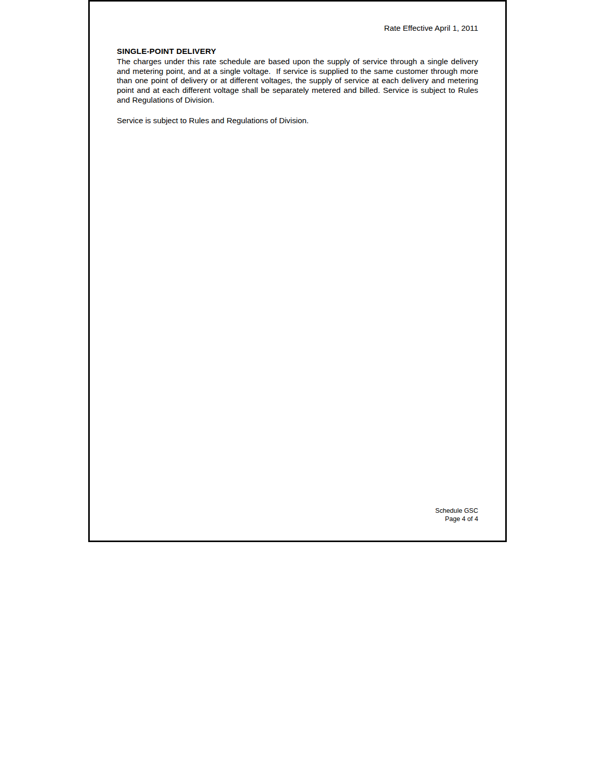Rate Effective April 1, 2011
SINGLE-POINT DELIVERY
The charges under this rate schedule are based upon the supply of service through a single delivery and metering point, and at a single voltage. If service is supplied to the same customer through more than one point of delivery or at different voltages, the supply of service at each delivery and metering point and at each different voltage shall be separately metered and billed. Service is subject to Rules and Regulations of Division.
Service is subject to Rules and Regulations of Division.
Schedule GSC
Page 4 of 4